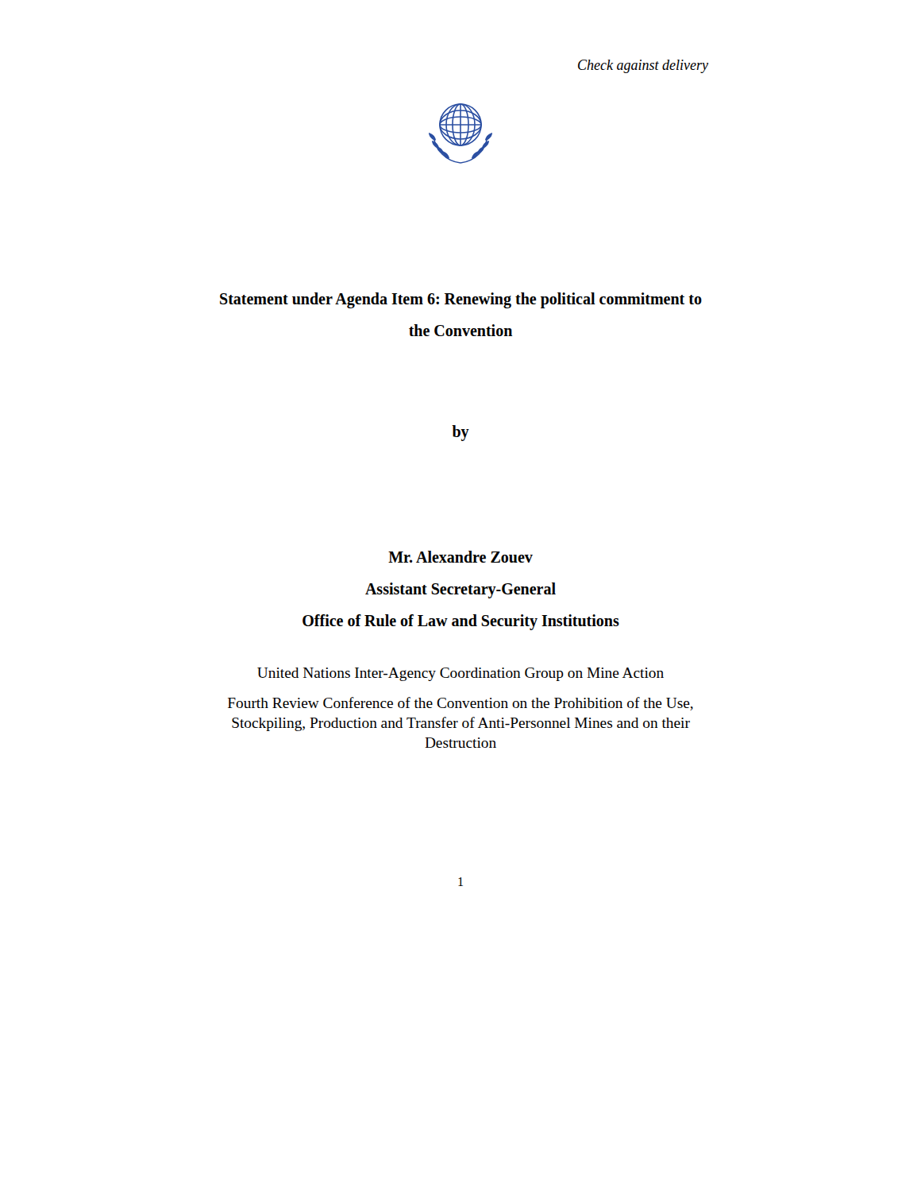Check against delivery
Statement under Agenda Item 6: Renewing the political commitment to the Convention
by
Mr. Alexandre Zouev
Assistant Secretary-General
Office of Rule of Law and Security Institutions
United Nations Inter-Agency Coordination Group on Mine Action
Fourth Review Conference of the Convention on the Prohibition of the Use, Stockpiling, Production and Transfer of Anti-Personnel Mines and on their Destruction
1